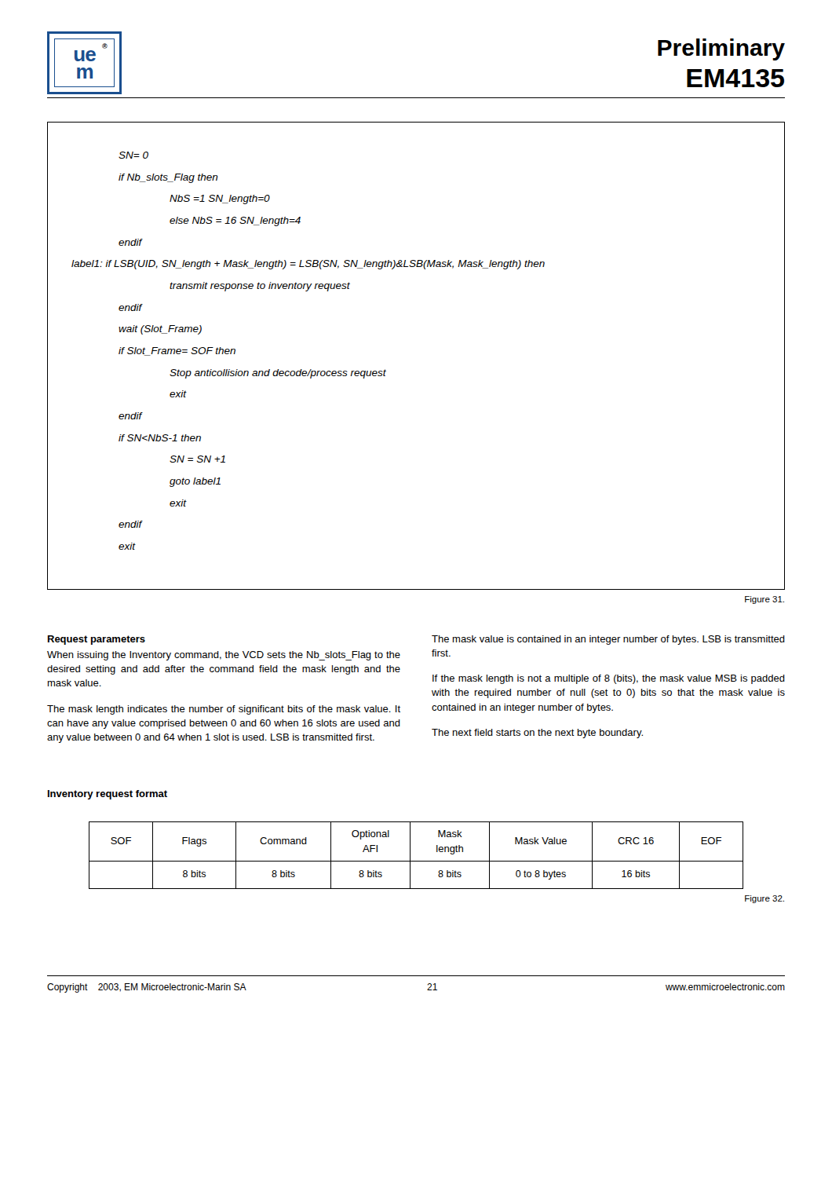ue
m®
Preliminary
EM4135
SN= 0
if Nb_slots_Flag then
NbS =1 SN_length=0
else NbS = 16 SN_length=4
endif
label1: if LSB(UID, SN_length + Mask_length) = LSB(SN, SN_length)&LSB(Mask, Mask_length) then
transmit response to inventory request
endif
wait (Slot_Frame)
if Slot_Frame= SOF then
Stop anticollision and decode/process request
exit
endif
if SN<NbS-1 then
SN = SN +1
goto label1
exit
endif
exit
Figure 31.
Request parameters
When issuing the Inventory command, the VCD sets the Nb_slots_Flag to the desired setting and add after the command field the mask length and the mask value.
The mask length indicates the number of significant bits of the mask value. It can have any value comprised between 0 and 60 when 16 slots are used and any value between 0 and 64 when 1 slot is used. LSB is transmitted first.
The mask value is contained in an integer number of bytes. LSB is transmitted first.
If the mask length is not a multiple of 8 (bits), the mask value MSB is padded with the required number of null (set to 0) bits so that the mask value is contained in an integer number of bytes.
The next field starts on the next byte boundary.
Inventory request format
| SOF | Flags | Command | Optional AFI | Mask length | Mask Value | CRC 16 | EOF |
| | 8 bits | 8 bits | 8 bits | 8 bits | 0 to 8 bytes | 16 bits | |
Figure 32.
Copyright 2003, EM Microelectronic-Marin SA
21
www.emmicroelectronic.com